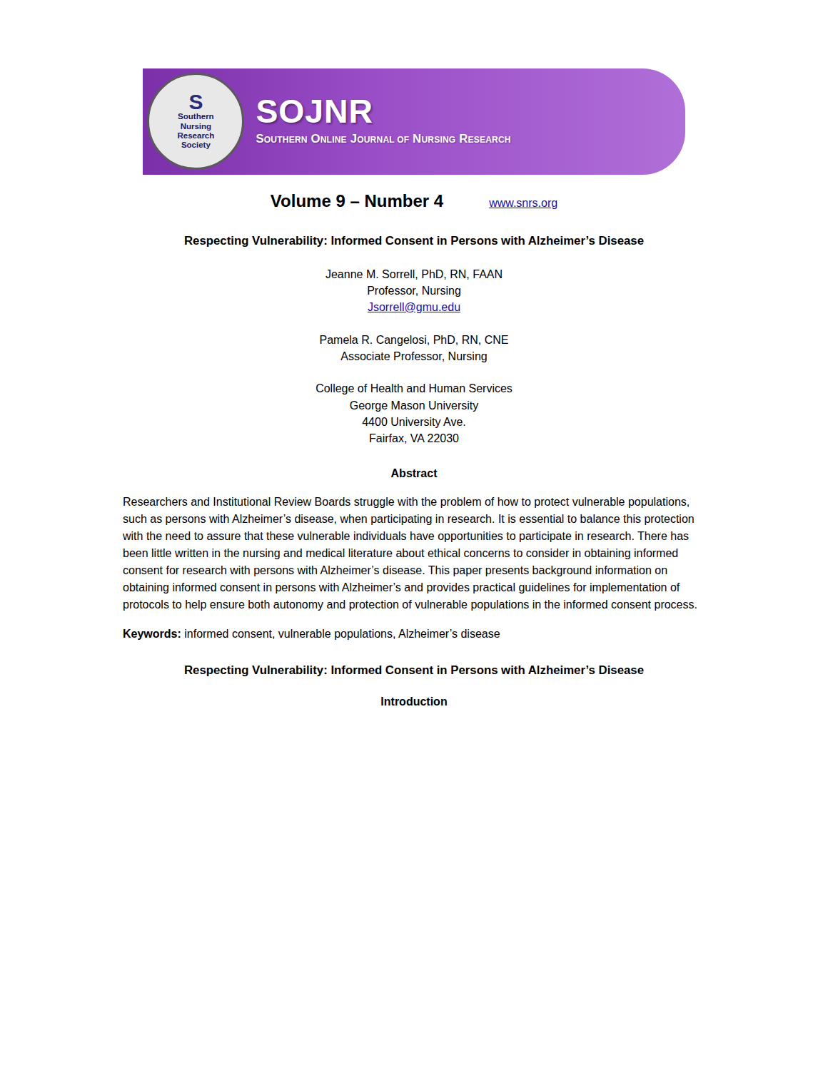S
Southern
Nursing
Research
Society
SOJNR
SOUTHERN ONLINE JOURNAL OF NURSING RESEARCH
Volume 9 – Number 4 www.snrs.org
Respecting Vulnerability: Informed Consent in Persons with Alzheimer’s Disease
Jeanne M. Sorrell, PhD, RN, FAAN
Professor, Nursing
Jsorrell@gmu.edu
Pamela R. Cangelosi, PhD, RN, CNE
Associate Professor, Nursing
College of Health and Human Services
George Mason University
4400 University Ave.
Fairfax, VA 22030
Abstract
Researchers and Institutional Review Boards struggle with the problem of how to protect vulnerable populations, such as persons with Alzheimer’s disease, when participating in research. It is essential to balance this protection with the need to assure that these vulnerable individuals have opportunities to participate in research. There has been little written in the nursing and medical literature about ethical concerns to consider in obtaining informed consent for research with persons with Alzheimer’s disease. This paper presents background information on obtaining informed consent in persons with Alzheimer’s and provides practical guidelines for implementation of protocols to help ensure both autonomy and protection of vulnerable populations in the informed consent process.
Keywords: informed consent, vulnerable populations, Alzheimer’s disease
Respecting Vulnerability: Informed Consent in Persons with Alzheimer’s Disease
Introduction